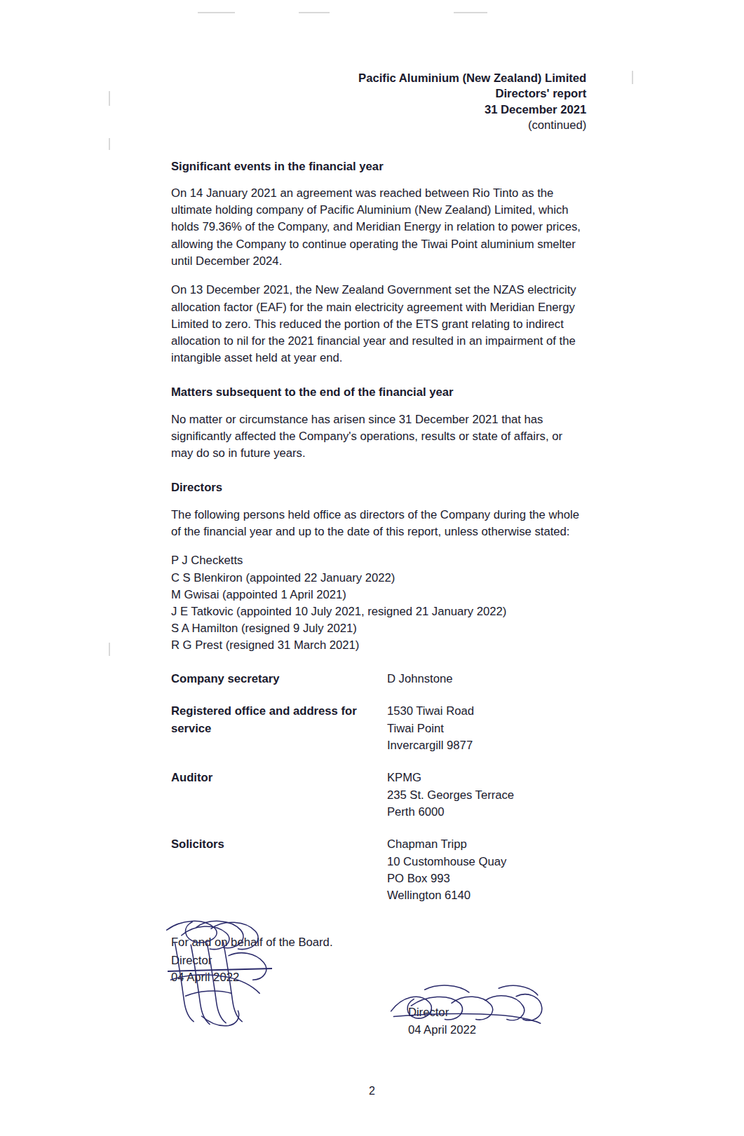Pacific Aluminium (New Zealand) Limited
Directors' report
31 December 2021
(continued)
Significant events in the financial year
On 14 January 2021 an agreement was reached between Rio Tinto as the ultimate holding company of Pacific Aluminium (New Zealand) Limited, which holds 79.36% of the Company, and Meridian Energy in relation to power prices, allowing the Company to continue operating the Tiwai Point aluminium smelter until December 2024.
On 13 December 2021, the New Zealand Government set the NZAS electricity allocation factor (EAF) for the main electricity agreement with Meridian Energy Limited to zero. This reduced the portion of the ETS grant relating to indirect allocation to nil for the 2021 financial year and resulted in an impairment of the intangible asset held at year end.
Matters subsequent to the end of the financial year
No matter or circumstance has arisen since 31 December 2021 that has significantly affected the Company's operations, results or state of affairs, or may do so in future years.
Directors
The following persons held office as directors of the Company during the whole of the financial year and up to the date of this report, unless otherwise stated:
P J Checketts
C S Blenkiron (appointed 22 January 2022)
M Gwisai (appointed 1 April 2021)
J E Tatkovic (appointed 10 July 2021, resigned 21 January 2022)
S A Hamilton (resigned 9 July 2021)
R G Prest (resigned 31 March 2021)
| Company secretary | D Johnstone |
| Registered office and address for service | 1530 Tiwai Road Tiwai Point Invercargill 9877 |
| Auditor | KPMG 235 St. Georges Terrace Perth 6000 |
| Solicitors | Chapman Tripp 10 Customhouse Quay PO Box 993 Wellington 6140 |
For and on behalf of the Board.
Director
04 April 2022
Director
04 April 2022
2